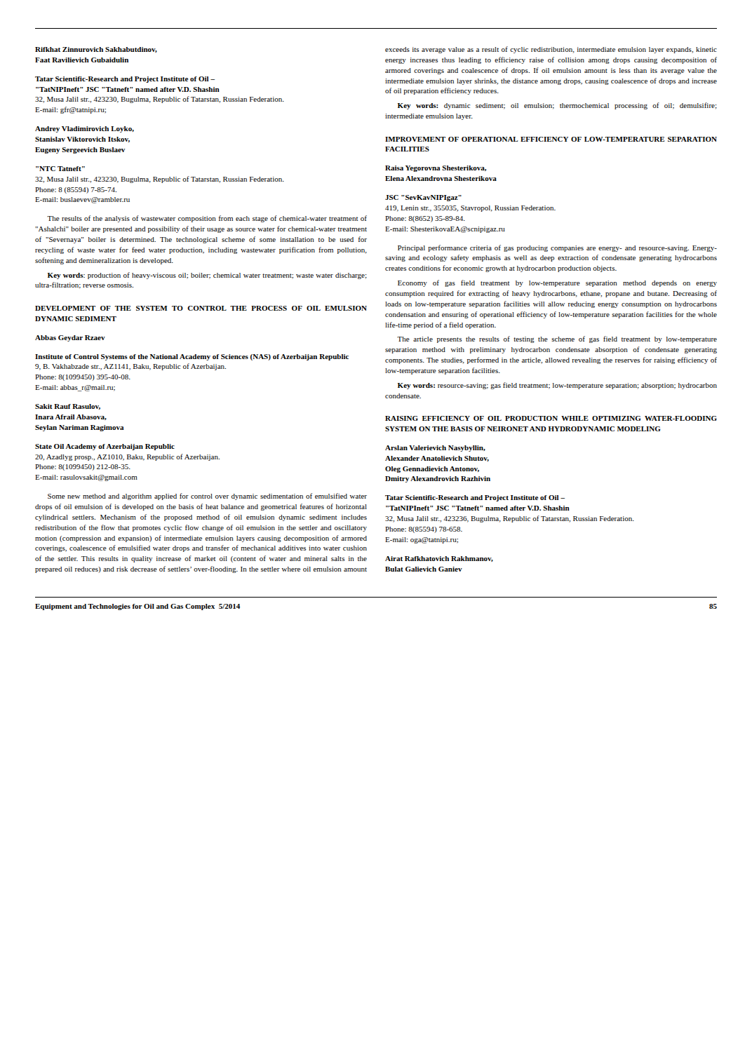Rifkhat Zinnurovich Sakhabutdinov,
Faat Ravilievich Gubaidulin
Tatar Scientific-Research and Project Institute of Oil –
"TatNIPIneft" JSC "Tatneft" named after V.D. Shashin
32, Musa Jalil str., 423230, Bugulma, Republic of Tatarstan, Russian Federation.
E-mail: gfr@tatnipi.ru;
Andrey Vladimirovich Loyko,
Stanislav Viktorovich Itskov,
Eugeny Sergeevich Buslaev
"NTC Tatneft"
32, Musa Jalil str., 423230, Bugulma, Republic of Tatarstan, Russian Federation.
Phone: 8 (85594) 7-85-74.
E-mail: buslaevev@rambler.ru
The results of the analysis of wastewater composition from each stage of chemical-water treatment of "Ashalchi" boiler are presented and possibility of their usage as source water for chemical-water treatment of "Severnaya" boiler is determined. The technological scheme of some installation to be used for recycling of waste water for feed water production, including wastewater purification from pollution, softening and demineralization is developed.
Key words: production of heavy-viscous oil; boiler; chemical water treatment; waste water discharge; ultra-filtration; reverse osmosis.
DEVELOPMENT OF THE SYSTEM TO CONTROL THE PROCESS OF OIL EMULSION DYNAMIC SEDIMENT
Abbas Geydar Rzaev
Institute of Control Systems of the National Academy of Sciences (NAS) of Azerbaijan Republic
9, B. Vakhabzade str., AZ1141, Baku, Republic of Azerbaijan.
Phone: 8(1099450) 395-40-08.
E-mail: abbas_r@mail.ru;
Sakit Rauf Rasulov,
Inara Afrail Abasova,
Seylan Nariman Ragimova
State Oil Academy of Azerbaijan Republic
20, Azadlyg prosp., AZ1010, Baku, Republic of Azerbaijan.
Phone: 8(1099450) 212-08-35.
E-mail: rasulovsakit@gmail.com
Some new method and algorithm applied for control over dynamic sedimentation of emulsified water drops of oil emulsion of is developed on the basis of heat balance and geometrical features of horizontal cylindrical settlers. Mechanism of the proposed method of oil emulsion dynamic sediment includes redistribution of the flow that promotes cyclic flow change of oil emulsion in the settler and oscillatory motion (compression and expansion) of intermediate emulsion layers causing decomposition of armored coverings, coalescence of emulsified water drops and transfer of mechanical additives into water cushion of the settler. This results in quality increase of market oil (content of water and mineral salts in the prepared oil reduces) and risk decrease of settlers’ over-flooding. In the settler where oil emulsion amount exceeds its average value as a result of cyclic redistribution, intermediate emulsion layer expands, kinetic energy increases thus leading to efficiency raise of collision among drops causing decomposition of armored coverings and coalescence of drops. If oil emulsion amount is less than its average value the intermediate emulsion layer shrinks, the distance among drops, causing coalescence of drops and increase of oil preparation efficiency reduces.
Key words: dynamic sediment; oil emulsion; thermochemical processing of oil; demulsifire; intermediate emulsion layer.
IMPROVEMENT OF OPERATIONAL EFFICIENCY OF LOW-TEMPERATURE SEPARATION FACILITIES
Raisa Yegorovna Shesterikova,
Elena Alexandrovna Shesterikova
JSC "SevKavNIPIgaz"
419, Lenin str., 355035, Stavropol, Russian Federation.
Phone: 8(8652) 35-89-84.
E-mail: ShesterikovaEA@scnipigaz.ru
Principal performance criteria of gas producing companies are energy- and resource-saving. Energy-saving and ecology safety emphasis as well as deep extraction of condensate generating hydrocarbons creates conditions for economic growth at hydrocarbon production objects.
Economy of gas field treatment by low-temperature separation method depends on energy consumption required for extracting of heavy hydrocarbons, ethane, propane and butane. Decreasing of loads on low-temperature separation facilities will allow reducing energy consumption on hydrocarbons condensation and ensuring of operational efficiency of low-temperature separation facilities for the whole life-time period of a field operation.
The article presents the results of testing the scheme of gas field treatment by low-temperature separation method with preliminary hydrocarbon condensate absorption of condensate generating components. The studies, performed in the article, allowed revealing the reserves for raising efficiency of low-temperature separation facilities.
Key words: resource-saving; gas field treatment; low-temperature separation; absorption; hydrocarbon condensate.
RAISING EFFICIENCY OF OIL PRODUCTION WHILE OPTIMIZING WATER-FLOODING SYSTEM ON THE BASIS OF NEIRONET AND HYDRODYNAMIC MODELING
Arslan Valerievich Nasybyllin,
Alexander Anatolievich Shutov,
Oleg Gennadievich Antonov,
Dmitry Alexandrovich Razhivin
Tatar Scientific-Research and Project Institute of Oil –
"TatNIPIneft" JSC "Tatneft" named after V.D. Shashin
32, Musa Jalil str., 423236, Bugulma, Republic of Tatarstan, Russian Federation.
Phone: 8(85594) 78-658.
E-mail: oga@tatnipi.ru;
Airat Rafkhatovich Rakhmanov,
Bulat Galievich Ganiev
Equipment and Technologies for Oil and Gas Complex 5/2014 85